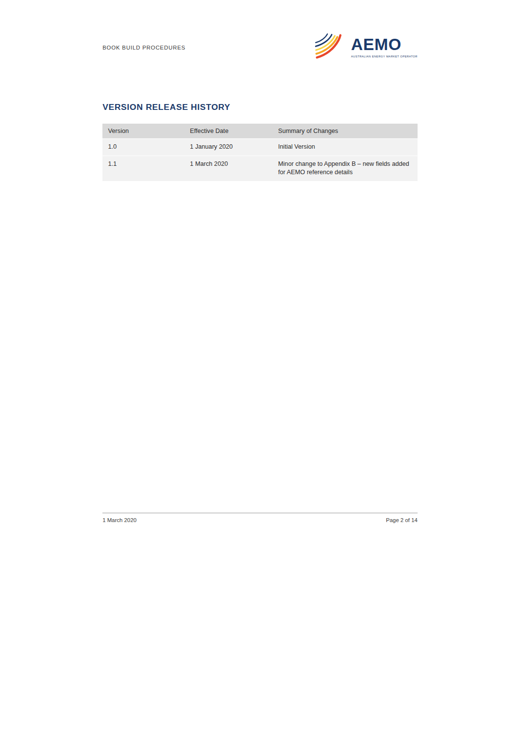BOOK BUILD PROCEDURES
AEMO
AUSTRALIAN ENERGY MARKET OPERATOR
VERSION RELEASE HISTORY
| Version | Effective Date | Summary of Changes |
| --- | --- | --- |
| 1.0 | 1 January 2020 | Initial Version |
| 1.1 | 1 March 2020 | Minor change to Appendix B – new fields added for AEMO reference details |
1 March 2020 Page 2 of 14